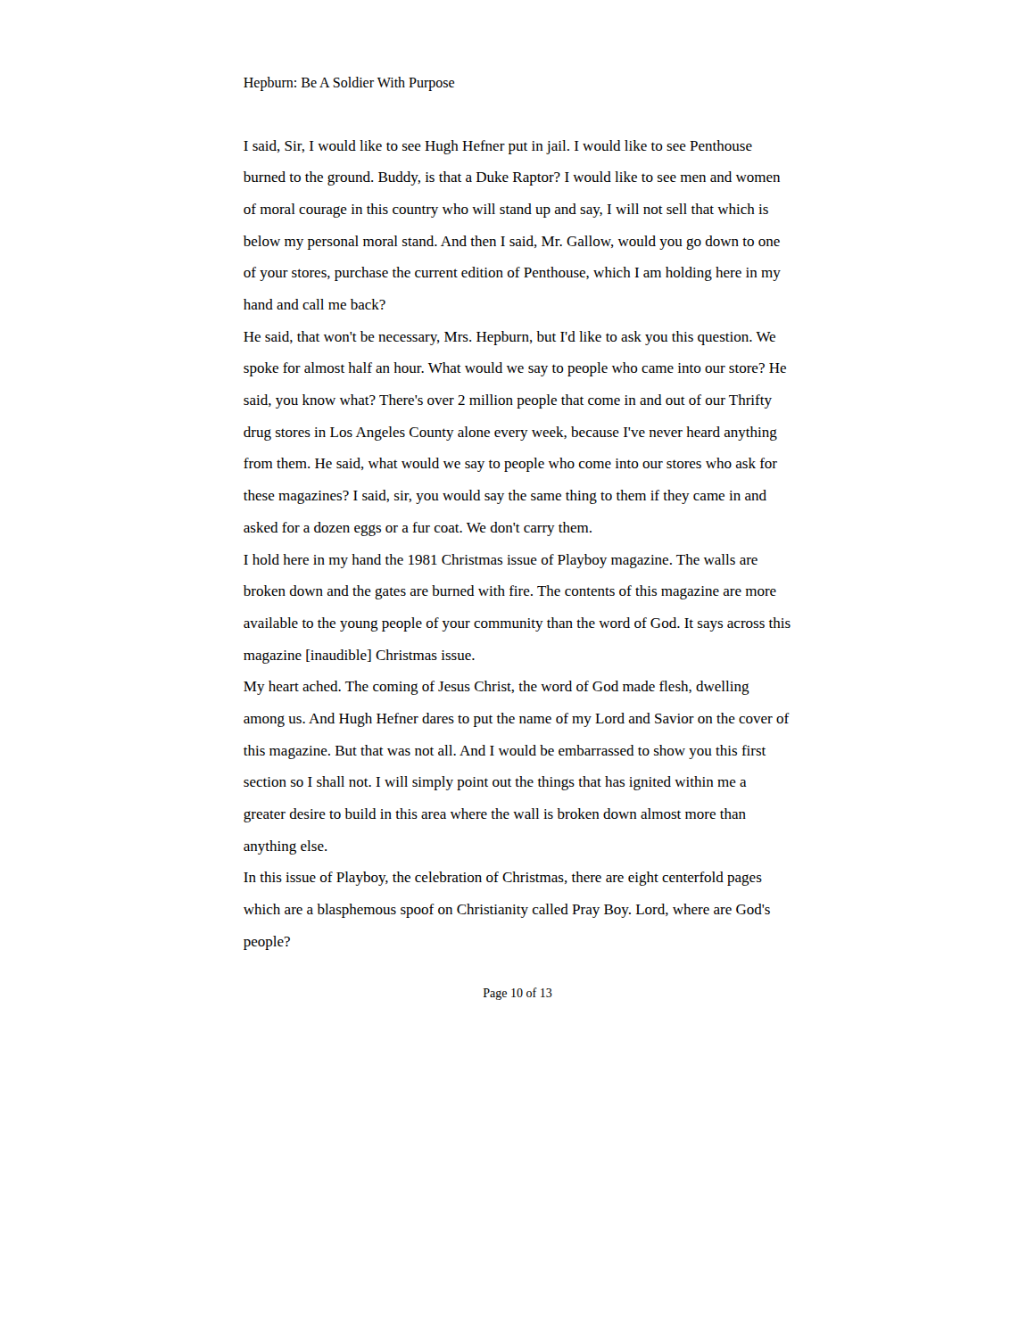Hepburn: Be A Soldier With Purpose
I said, Sir, I would like to see Hugh Hefner put in jail. I would like to see Penthouse burned to the ground. Buddy, is that a Duke Raptor? I would like to see men and women of moral courage in this country who will stand up and say, I will not sell that which is below my personal moral stand. And then I said, Mr. Gallow, would you go down to one of your stores, purchase the current edition of Penthouse, which I am holding here in my hand and call me back?
He said, that won't be necessary, Mrs. Hepburn, but I'd like to ask you this question. We spoke for almost half an hour. What would we say to people who came into our store? He said, you know what? There's over 2 million people that come in and out of our Thrifty drug stores in Los Angeles County alone every week, because I've never heard anything from them. He said, what would we say to people who come into our stores who ask for these magazines? I said, sir, you would say the same thing to them if they came in and asked for a dozen eggs or a fur coat. We don't carry them.
I hold here in my hand the 1981 Christmas issue of Playboy magazine. The walls are broken down and the gates are burned with fire. The contents of this magazine are more available to the young people of your community than the word of God. It says across this magazine [inaudible] Christmas issue.
My heart ached. The coming of Jesus Christ, the word of God made flesh, dwelling among us. And Hugh Hefner dares to put the name of my Lord and Savior on the cover of this magazine. But that was not all. And I would be embarrassed to show you this first section so I shall not. I will simply point out the things that has ignited within me a greater desire to build in this area where the wall is broken down almost more than anything else.
In this issue of Playboy, the celebration of Christmas, there are eight centerfold pages which are a blasphemous spoof on Christianity called Pray Boy. Lord, where are God's people?
Page 10 of 13